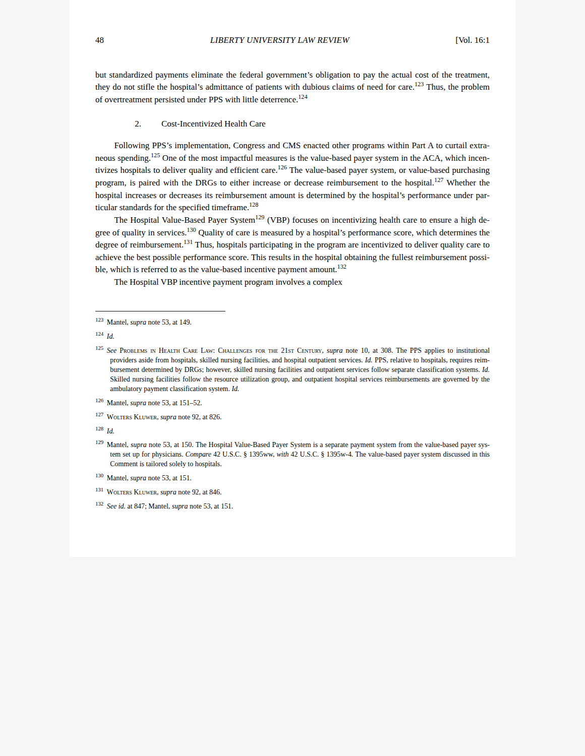48 LIBERTY UNIVERSITY LAW REVIEW [Vol. 16:1
but standardized payments eliminate the federal government’s obligation to pay the actual cost of the treatment, they do not stifle the hospital’s admittance of patients with dubious claims of need for care.123 Thus, the problem of overtreatment persisted under PPS with little deterrence.124
2. Cost-Incentivized Health Care
Following PPS’s implementation, Congress and CMS enacted other programs within Part A to curtail extraneous spending.125 One of the most impactful measures is the value-based payer system in the ACA, which incentivizes hospitals to deliver quality and efficient care.126 The value-based payer system, or value-based purchasing program, is paired with the DRGs to either increase or decrease reimbursement to the hospital.127 Whether the hospital increases or decreases its reimbursement amount is determined by the hospital’s performance under particular standards for the specified timeframe.128
The Hospital Value-Based Payer System129 (VBP) focuses on incentivizing health care to ensure a high degree of quality in services.130 Quality of care is measured by a hospital’s performance score, which determines the degree of reimbursement.131 Thus, hospitals participating in the program are incentivized to deliver quality care to achieve the best possible performance score. This results in the hospital obtaining the fullest reimbursement possible, which is referred to as the value-based incentive payment amount.132
The Hospital VBP incentive payment program involves a complex
123 Mantel, supra note 53, at 149.
124 Id.
125 See Problems in Health Care Law: Challenges for the 21st Century, supra note 10, at 308. The PPS applies to institutional providers aside from hospitals, skilled nursing facilities, and hospital outpatient services. Id. PPS, relative to hospitals, requires reimbursement determined by DRGs; however, skilled nursing facilities and outpatient services follow separate classification systems. Id. Skilled nursing facilities follow the resource utilization group, and outpatient hospital services reimbursements are governed by the ambulatory payment classification system. Id.
126 Mantel, supra note 53, at 151–52.
127 Wolters Kluwer, supra note 92, at 826.
128 Id.
129 Mantel, supra note 53, at 150. The Hospital Value-Based Payer System is a separate payment system from the value-based payer system set up for physicians. Compare 42 U.S.C. § 1395ww, with 42 U.S.C. § 1395w-4. The value-based payer system discussed in this Comment is tailored solely to hospitals.
130 Mantel, supra note 53, at 151.
131 Wolters Kluwer, supra note 92, at 846.
132 See id. at 847; Mantel, supra note 53, at 151.